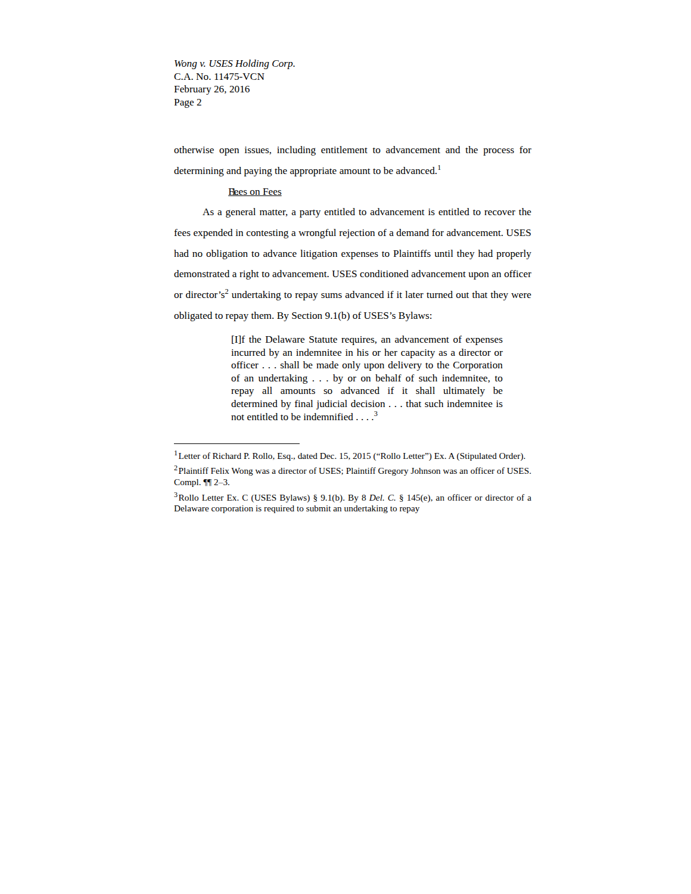Wong v. USES Holding Corp.
C.A. No. 11475-VCN
February 26, 2016
Page 2
otherwise open issues, including entitlement to advancement and the process for determining and paying the appropriate amount to be advanced.1
1. Fees on Fees
As a general matter, a party entitled to advancement is entitled to recover the fees expended in contesting a wrongful rejection of a demand for advancement. USES had no obligation to advance litigation expenses to Plaintiffs until they had properly demonstrated a right to advancement. USES conditioned advancement upon an officer or director’s2 undertaking to repay sums advanced if it later turned out that they were obligated to repay them. By Section 9.1(b) of USES’s Bylaws:
[I]f the Delaware Statute requires, an advancement of expenses incurred by an indemnitee in his or her capacity as a director or officer . . . shall be made only upon delivery to the Corporation of an undertaking . . . by or on behalf of such indemnitee, to repay all amounts so advanced if it shall ultimately be determined by final judicial decision . . . that such indemnitee is not entitled to be indemnified . . . .3
1 Letter of Richard P. Rollo, Esq., dated Dec. 15, 2015 (“Rollo Letter”) Ex. A (Stipulated Order).
2 Plaintiff Felix Wong was a director of USES; Plaintiff Gregory Johnson was an officer of USES. Compl. ¶¶ 2–3.
3 Rollo Letter Ex. C (USES Bylaws) § 9.1(b). By 8 Del. C. § 145(e), an officer or director of a Delaware corporation is required to submit an undertaking to repay